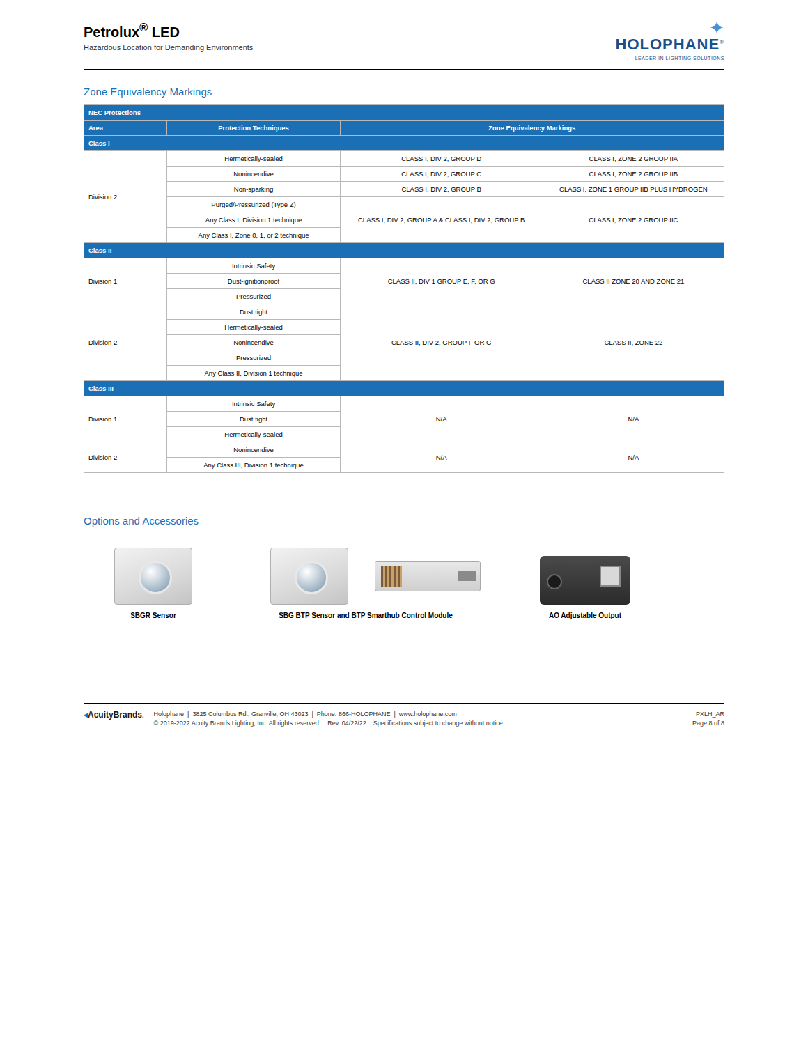Petrolux® LED
Hazardous Location for Demanding Environments
✦
HOLOPHANE®
LEADER IN LIGHTING SOLUTIONS
Zone Equivalency Markings
| NEC Protections |
| --- |
| Area | Protection Techniques | Zone Equivalency Markings |
| Class I |
| Division 2 | Hermetically-sealed | CLASS I, DIV 2, GROUP D | CLASS I, ZONE 2 GROUP IIA |
| Nonincendive | CLASS I, DIV 2, GROUP C | CLASS I, ZONE 2 GROUP IIB |
| Non-sparking | CLASS I, DIV 2, GROUP B | CLASS I, ZONE 1 GROUP IIB PLUS HYDROGEN |
| Purged/Pressurized (Type Z) | CLASS I, DIV 2, GROUP A & CLASS I, DIV 2, GROUP B | CLASS I, ZONE 2 GROUP IIC |
| Any Class I, Division 1 technique |
| Any Class I, Zone 0, 1, or 2 technique |
| Class II |
| Division 1 | Intrinsic Safety | CLASS II, DIV 1 GROUP E, F, OR G | CLASS II ZONE 20 AND ZONE 21 |
| Dust-ignitionproof |
| Pressurized |
| Division 2 | Dust tight | CLASS II, DIV 2, GROUP F OR G | CLASS II, ZONE 22 |
| Hermetically-sealed |
| Nonincendive |
| Pressurized |
| Any Class II, Division 1 technique |
| Class III |
| Division 1 | Intrinsic Safety | N/A | N/A |
| Dust tight |
| Hermetically-sealed |
| Division 2 | Nonincendive | N/A | N/A |
| Any Class III, Division 1 technique |
Options and Accessories
SBGR Sensor
SBG BTP Sensor and BTP Smarthub Control Module
AO Adjustable Output
◂AcuityBrands.
Holophane | 3825 Columbus Rd., Granville, OH 43023 | Phone: 866-HOLOPHANE | www.holophane.com
© 2019-2022 Acuity Brands Lighting, Inc. All rights reserved. Rev. 04/22/22 Specifications subject to change without notice.
PXLH_AR
Page 8 of 8